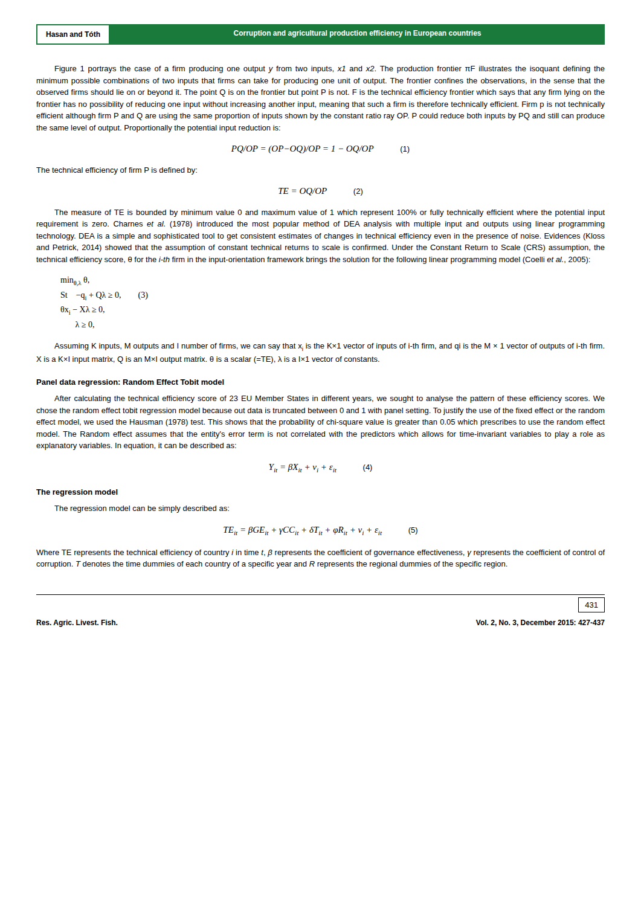Hasan and Tóth
Corruption and agricultural production efficiency in European countries
Figure 1 portrays the case of a firm producing one output y from two inputs, x1 and x2. The production frontier πF illustrates the isoquant defining the minimum possible combinations of two inputs that firms can take for producing one unit of output. The frontier confines the observations, in the sense that the observed firms should lie on or beyond it. The point Q is on the frontier but point P is not. F is the technical efficiency frontier which says that any firm lying on the frontier has no possibility of reducing one input without increasing another input, meaning that such a firm is therefore technically efficient. Firm p is not technically efficient although firm P and Q are using the same proportion of inputs shown by the constant ratio ray OP. P could reduce both inputs by PQ and still can produce the same level of output. Proportionally the potential input reduction is:
PQ/OP = (OP−OQ)/OP = 1 − OQ/OP (1)
The technical efficiency of firm P is defined by:
TE = OQ/OP (2)
The measure of TE is bounded by minimum value 0 and maximum value of 1 which represent 100% or fully technically efficient where the potential input requirement is zero. Charnes et al. (1978) introduced the most popular method of DEA analysis with multiple input and outputs using linear programming technology. DEA is a simple and sophisticated tool to get consistent estimates of changes in technical efficiency even in the presence of noise. Evidences (Kloss and Petrick, 2014) showed that the assumption of constant technical returns to scale is confirmed. Under the Constant Return to Scale (CRS) assumption, the technical efficiency score, θ for the i-th firm in the input-orientation framework brings the solution for the following linear programming model (Coelli et al., 2005):
minθ,λ θ,
St −qi + Qλ ≥ 0, (3)
θxi − Xλ ≥ 0,
λ ≥ 0,
Assuming K inputs, M outputs and I number of firms, we can say that xi is the K×1 vector of inputs of i-th firm, and qi is the M × 1 vector of outputs of i-th firm. X is a K×I input matrix, Q is an M×I output matrix. θ is a scalar (=TE), λ is a I×1 vector of constants.
Panel data regression: Random Effect Tobit model
After calculating the technical efficiency score of 23 EU Member States in different years, we sought to analyse the pattern of these efficiency scores. We chose the random effect tobit regression model because out data is truncated between 0 and 1 with panel setting. To justify the use of the fixed effect or the random effect model, we used the Hausman (1978) test. This shows that the probability of chi-square value is greater than 0.05 which prescribes to use the random effect model. The Random effect assumes that the entity's error term is not correlated with the predictors which allows for time-invariant variables to play a role as explanatory variables. In equation, it can be described as:
Yit = βXit + vi + εit (4)
The regression model
The regression model can be simply described as:
TEit = βGEit + γCCit + δTit + φRit + vi + εit (5)
Where TE represents the technical efficiency of country i in time t, β represents the coefficient of governance effectiveness, γ represents the coefficient of control of corruption. T denotes the time dummies of each country of a specific year and R represents the regional dummies of the specific region.
431
Res. Agric. Livest. Fish. Vol. 2, No. 3, December 2015: 427-437